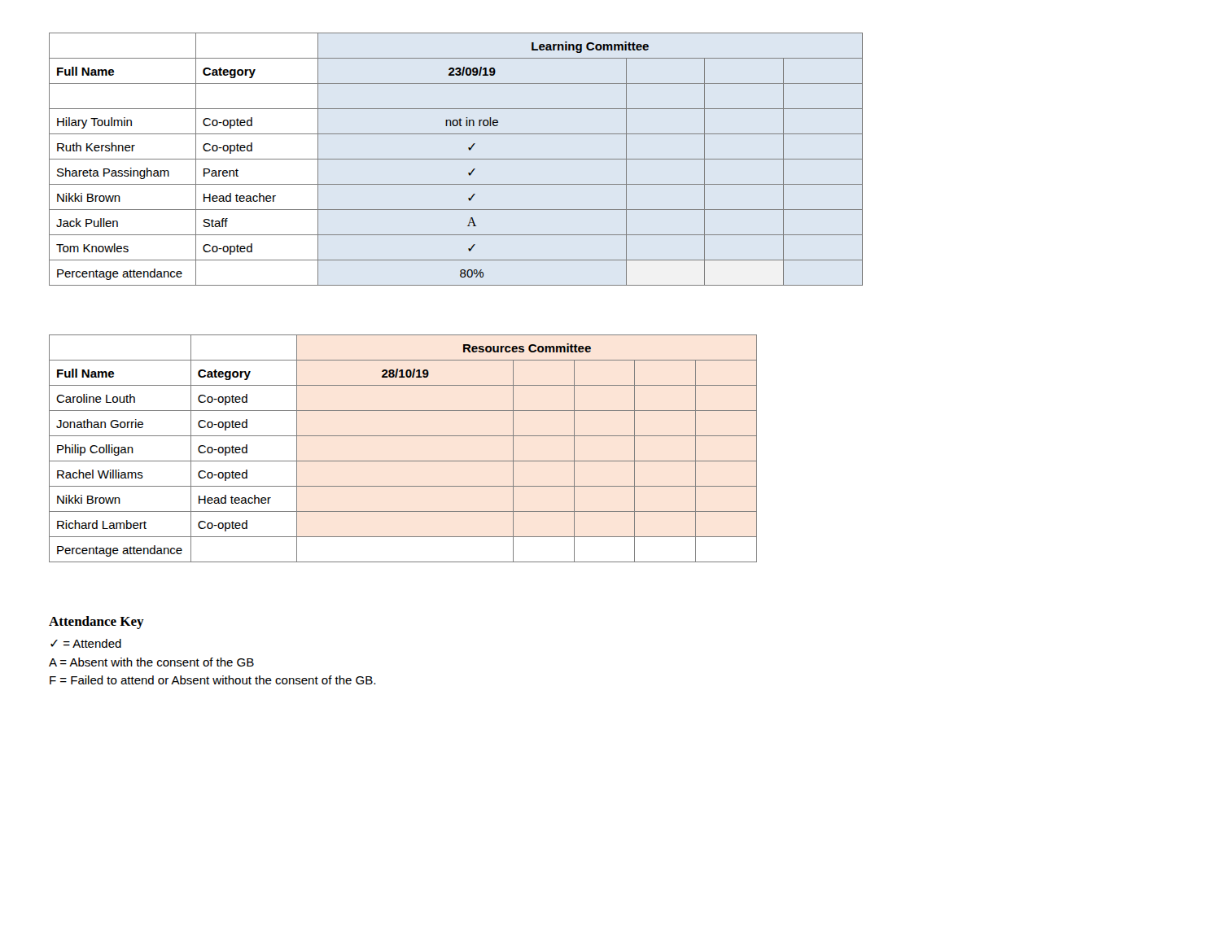| | | Learning Committee |
| Full Name | Category | 23/09/19 | | | |
| Hilary Toulmin | Co-opted | not in role | | | |
| Ruth Kershner | Co-opted | ✓ | | | |
| Shareta Passingham | Parent | ✓ | | | |
| Nikki Brown | Head teacher | ✓ | | | |
| Jack Pullen | Staff | A | | | |
| Tom Knowles | Co-opted | ✓ | | | |
| Percentage attendance | | 80% | | | |
| | | Resources Committee |
| Full Name | Category | 28/10/19 | | | | |
| Caroline Louth | Co-opted | | | | | |
| Jonathan Gorrie | Co-opted | | | | | |
| Philip Colligan | Co-opted | | | | | |
| Rachel Williams | Co-opted | | | | | |
| Nikki Brown | Head teacher | | | | | |
| Richard Lambert | Co-opted | | | | | |
| Percentage attendance | | | | | | |
Attendance Key
✓ = Attended
A = Absent with the consent of the GB
F = Failed to attend or Absent without the consent of the GB.